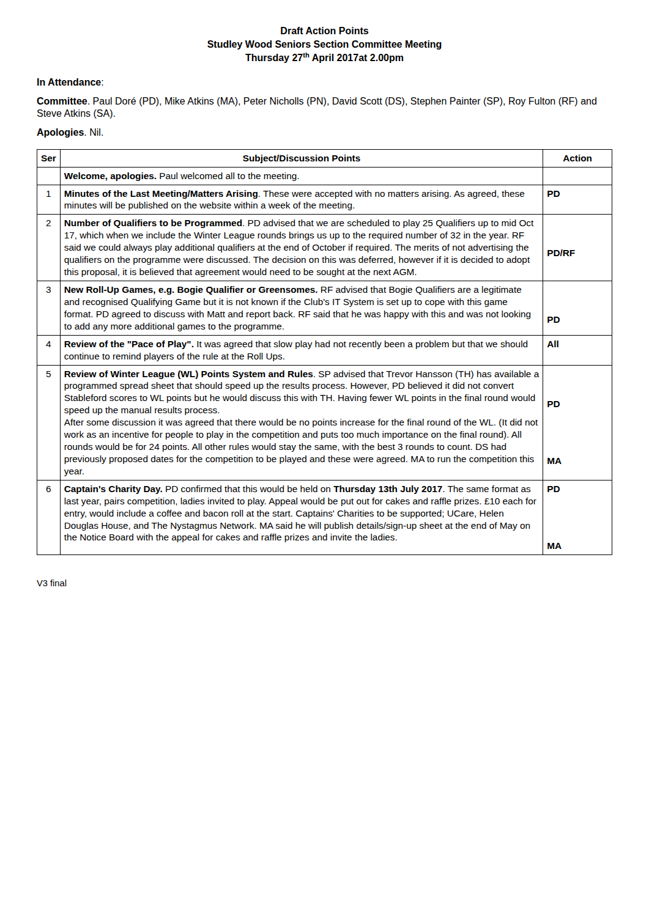Draft Action Points
Studley Wood Seniors Section Committee Meeting
Thursday 27th April 2017at 2.00pm
In Attendance:
Committee. Paul Doré (PD), Mike Atkins (MA), Peter Nicholls (PN), David Scott (DS), Stephen Painter (SP), Roy Fulton (RF) and Steve Atkins (SA).
Apologies. Nil.
| Ser | Subject/Discussion Points | Action |
| --- | --- | --- |
| | Welcome, apologies. Paul welcomed all to the meeting. | |
| 1 | Minutes of the Last Meeting/Matters Arising . These were accepted with no matters arising. As agreed, these minutes will be published on the website within a week of the meeting. | PD |
| 2 | Number of Qualifiers to be Programmed . PD advised that we are scheduled to play 25 Qualifiers up to mid Oct 17, which when we include the Winter League rounds brings us up to the required number of 32 in the year. RF said we could always play additional qualifiers at the end of October if required. The merits of not advertising the qualifiers on the programme were discussed. The decision on this was deferred, however if it is decided to adopt this proposal, it is believed that agreement would need to be sought at the next AGM. | PD/RF |
| 3 | New Roll-Up Games, e.g. Bogie Qualifier or Greensomes. RF advised that Bogie Qualifiers are a legitimate and recognised Qualifying Game but it is not known if the Club's IT System is set up to cope with this game format. PD agreed to discuss with Matt and report back. RF said that he was happy with this and was not looking to add any more additional games to the programme. | PD |
| 4 | Review of the "Pace of Play". It was agreed that slow play had not recently been a problem but that we should continue to remind players of the rule at the Roll Ups. | All |
| 5 | Review of Winter League (WL) Points System and Rules . SP advised that Trevor Hansson (TH) has available a programmed spread sheet that should speed up the results process. However, PD believed it did not convert Stableford scores to WL points but he would discuss this with TH. Having fewer WL points in the final round would speed up the manual results process. After some discussion it was agreed that there would be no points increase for the final round of the WL. (It did not work as an incentive for people to play in the competition and puts too much importance on the final round). All rounds would be for 24 points. All other rules would stay the same, with the best 3 rounds to count. DS had previously proposed dates for the competition to be played and these were agreed. MA to run the competition this year. | PD MA |
| 6 | Captain's Charity Day. PD confirmed that this would be held on Thursday 13th July 2017 . The same format as last year, pairs competition, ladies invited to play. Appeal would be put out for cakes and raffle prizes. £10 each for entry, would include a coffee and bacon roll at the start. Captains' Charities to be supported; UCare, Helen Douglas House, and The Nystagmus Network. MA said he will publish details/sign-up sheet at the end of May on the Notice Board with the appeal for cakes and raffle prizes and invite the ladies. | PD MA |
V3 final